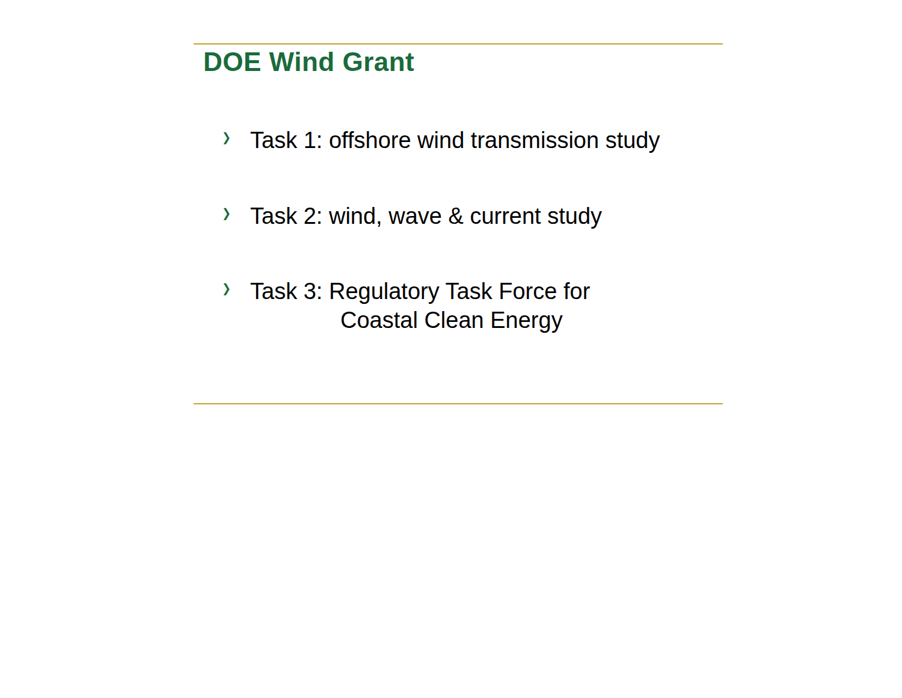DOE Wind Grant
Task 1: offshore wind transmission study
Task 2: wind, wave & current study
Task 3: Regulatory Task Force forCoastal Clean Energy